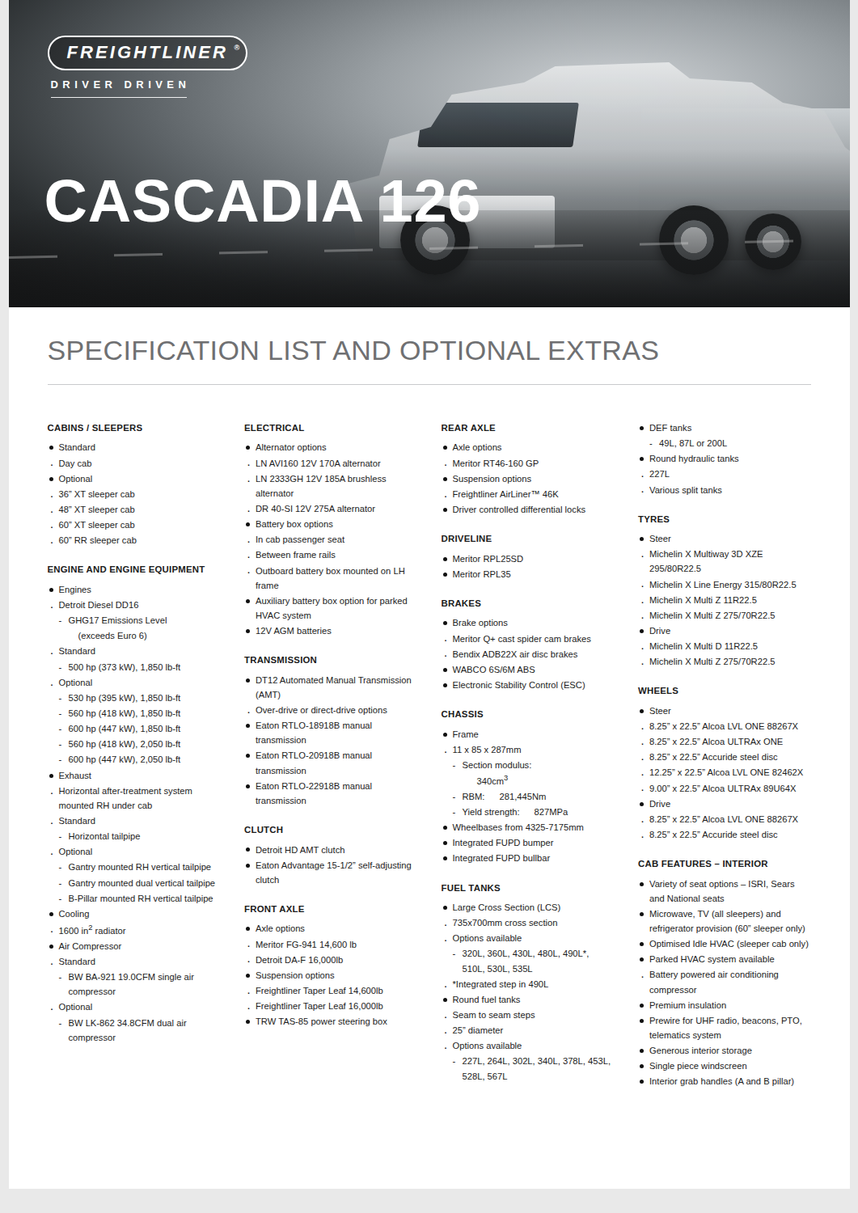Freightliner®
Driver Driven
Cascadia 126
Specification list and optional extras
Cabins / Sleepers
Standard
Day cab
Optional
36” XT sleeper cab
48” XT sleeper cab
60” XT sleeper cab
60” RR sleeper cab
Engine and engine equipment
Engines
Detroit Diesel DD16
GHG17 Emissions Level
(exceeds Euro 6)
Standard
500 hp (373 kW), 1,850 lb-ft
Optional
530 hp (395 kW), 1,850 lb-ft
560 hp (418 kW), 1,850 lb-ft
600 hp (447 kW), 1,850 lb-ft
560 hp (418 kW), 2,050 lb-ft
600 hp (447 kW), 2,050 lb-ft
Exhaust
Horizontal after-treatment system mounted RH under cab
Standard
Horizontal tailpipe
Optional
Gantry mounted RH vertical tailpipe
Gantry mounted dual vertical tailpipe
B-Pillar mounted RH vertical tailpipe
Cooling
1600 in2 radiator
Air Compressor
Standard
BW BA-921 19.0CFM single air compressor
Optional
BW LK-862 34.8CFM dual air compressor
Electrical
Alternator options
LN AVI160 12V 170A alternator
LN 2333GH 12V 185A brushless alternator
DR 40-SI 12V 275A alternator
Battery box options
In cab passenger seat
Between frame rails
Outboard battery box mounted on LH frame
Auxiliary battery box option for parked HVAC system
12V AGM batteries
Transmission
DT12 Automated Manual Transmission (AMT)
Over-drive or direct-drive options
Eaton RTLO-18918B manual transmission
Eaton RTLO-20918B manual transmission
Eaton RTLO-22918B manual transmission
Clutch
Detroit HD AMT clutch
Eaton Advantage 15-1/2” self-adjusting clutch
Front axle
Axle options
Meritor FG-941 14,600 lb
Detroit DA-F 16,000lb
Suspension options
Freightliner Taper Leaf 14,600lb
Freightliner Taper Leaf 16,000lb
TRW TAS-85 power steering box
Rear axle
Axle options
Meritor RT46-160 GP
Suspension options
Freightliner AirLiner™ 46K
Driver controlled differential locks
Driveline
Meritor RPL25SD
Meritor RPL35
Brakes
Brake options
Meritor Q+ cast spider cam brakes
Bendix ADB22X air disc brakes
WABCO 6S/6M ABS
Electronic Stability Control (ESC)
Chassis
Frame
11 x 85 x 287mm
Section modulus:340cm3
RBM:281,445Nm
Yield strength:827MPa
Wheelbases from 4325-7175mm
Integrated FUPD bumper
Integrated FUPD bullbar
Fuel tanks
Large Cross Section (LCS)
735x700mm cross section
Options available
320L, 360L, 430L, 480L, 490L*, 510L, 530L, 535L
*Integrated step in 490L
Round fuel tanks
Seam to seam steps
25” diameter
Options available
227L, 264L, 302L, 340L, 378L, 453L, 528L, 567L
DEF tanks
49L, 87L or 200L
Round hydraulic tanks
227L
Various split tanks
Tyres
Steer
Michelin X Multiway 3D XZE 295/80R22.5
Michelin X Line Energy 315/80R22.5
Michelin X Multi Z 11R22.5
Michelin X Multi Z 275/70R22.5
Drive
Michelin X Multi D 11R22.5
Michelin X Multi Z 275/70R22.5
Wheels
Steer
8.25” x 22.5” Alcoa LVL ONE 88267X
8.25” x 22.5” Alcoa ULTRAx ONE
8.25” x 22.5” Accuride steel disc
12.25” x 22.5” Alcoa LVL ONE 82462X
9.00” x 22.5” Alcoa ULTRAx 89U64X
Drive
8.25” x 22.5” Alcoa LVL ONE 88267X
8.25” x 22.5” Accuride steel disc
Cab features – interior
Variety of seat options – ISRI, Sears and National seats
Microwave, TV (all sleepers) and refrigerator provision (60” sleeper only)
Optimised Idle HVAC (sleeper cab only)
Parked HVAC system available
Battery powered air conditioning compressor
Premium insulation
Prewire for UHF radio, beacons, PTO, telematics system
Generous interior storage
Single piece windscreen
Interior grab handles (A and B pillar)